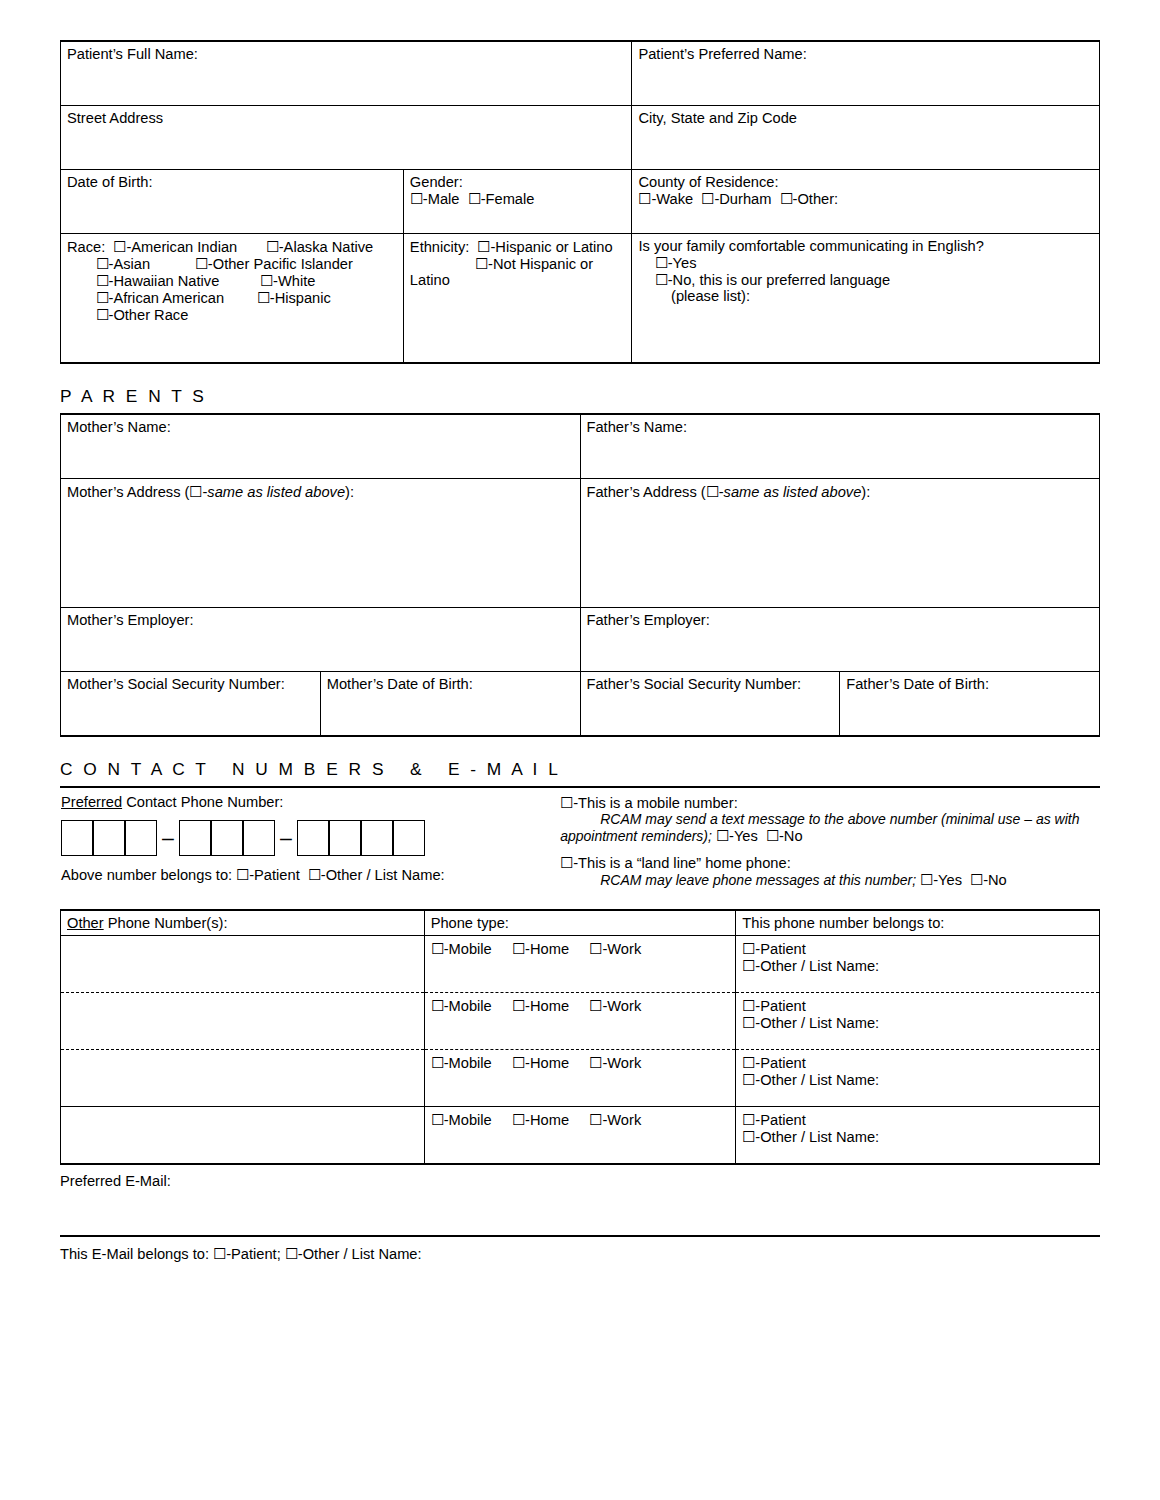| Patient’s Full Name: | Patient’s Preferred Name: |
| Street Address | City, State and Zip Code |
| Date of Birth: | Gender: ☐ -Male ☐ -Female | County of Residence: ☐ -Wake ☐ -Durham ☐ -Other: |
| Race: ☐ -American Indian ☐ -Alaska Native ☐ -Asian ☐ -Other Pacific Islander ☐ -Hawaiian Native ☐ -White ☐ -African American ☐ -Hispanic ☐ -Other Race | Ethnicity: ☐ -Hispanic or Latino ☐ -Not Hispanic or Latino | Is your family comfortable communicating in English? ☐ -Yes ☐ -No, this is our preferred language (please list): |
P A R E N T S
| Mother’s Name: | Father’s Name: |
| Mother’s Address ( ☐ - same as listed above ): | Father’s Address ( ☐ - same as listed above ): |
| Mother’s Employer: | Father’s Employer: |
| Mother’s Social Security Number: | Mother’s Date of Birth: | Father’s Social Security Number: | Father’s Date of Birth: |
C O N T A C T N U M B E R S & E - M A I L
| Preferred Contact Phone Number: – – Above number belongs to: ☐ -Patient ☐ -Other / List Name: | ☐ -This is a mobile number: RCAM may send a text message to the above number (minimal use – as with appointment reminders); ☐ -Yes ☐ -No ☐ -This is a “land line” home phone: RCAM may leave phone messages at this number; ☐ -Yes ☐ -No |
| Other Phone Number(s): | Phone type: | This phone number belongs to: |
| --- | --- | --- |
| | ☐ -Mobile ☐ -Home ☐ -Work | ☐ -Patient ☐ -Other / List Name: |
| | ☐ -Mobile ☐ -Home ☐ -Work | ☐ -Patient ☐ -Other / List Name: |
| | ☐ -Mobile ☐ -Home ☐ -Work | ☐ -Patient ☐ -Other / List Name: |
| | ☐ -Mobile ☐ -Home ☐ -Work | ☐ -Patient ☐ -Other / List Name: |
Preferred E-Mail:
This E-Mail belongs to: ☐-Patient; ☐-Other / List Name: